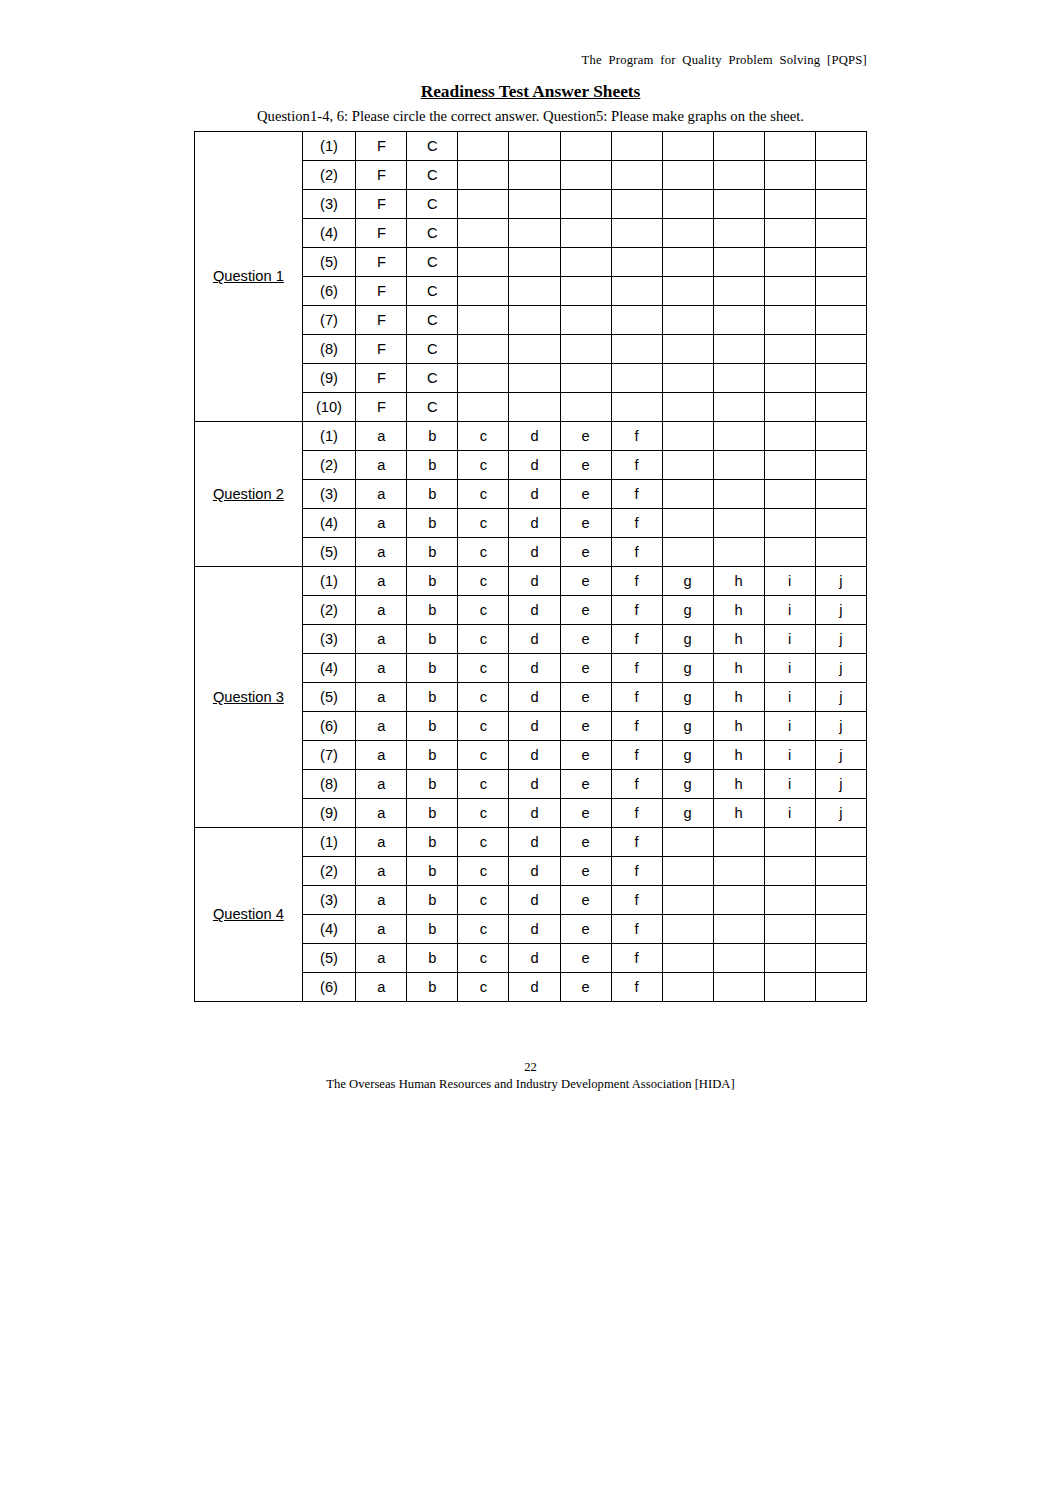The Program for Quality Problem Solving [PQPS]
Readiness Test Answer Sheets
Question1-4, 6: Please circle the correct answer. Question5: Please make graphs on the sheet.
| Question 1 | (1) | F | C | | | | | | | | |
| (2) | F | C | | | | | | | | |
| (3) | F | C | | | | | | | | |
| (4) | F | C | | | | | | | | |
| (5) | F | C | | | | | | | | |
| (6) | F | C | | | | | | | | |
| (7) | F | C | | | | | | | | |
| (8) | F | C | | | | | | | | |
| (9) | F | C | | | | | | | | |
| (10) | F | C | | | | | | | | |
| Question 2 | (1) | a | b | c | d | e | f | | | | |
| (2) | a | b | c | d | e | f | | | | |
| (3) | a | b | c | d | e | f | | | | |
| (4) | a | b | c | d | e | f | | | | |
| (5) | a | b | c | d | e | f | | | | |
| Question 3 | (1) | a | b | c | d | e | f | g | h | i | j |
| (2) | a | b | c | d | e | f | g | h | i | j |
| (3) | a | b | c | d | e | f | g | h | i | j |
| (4) | a | b | c | d | e | f | g | h | i | j |
| (5) | a | b | c | d | e | f | g | h | i | j |
| (6) | a | b | c | d | e | f | g | h | i | j |
| (7) | a | b | c | d | e | f | g | h | i | j |
| (8) | a | b | c | d | e | f | g | h | i | j |
| (9) | a | b | c | d | e | f | g | h | i | j |
| Question 4 | (1) | a | b | c | d | e | f | | | | |
| (2) | a | b | c | d | e | f | | | | |
| (3) | a | b | c | d | e | f | | | | |
| (4) | a | b | c | d | e | f | | | | |
| (5) | a | b | c | d | e | f | | | | |
| (6) | a | b | c | d | e | f | | | | |
22 The Overseas Human Resources and Industry Development Association [HIDA]